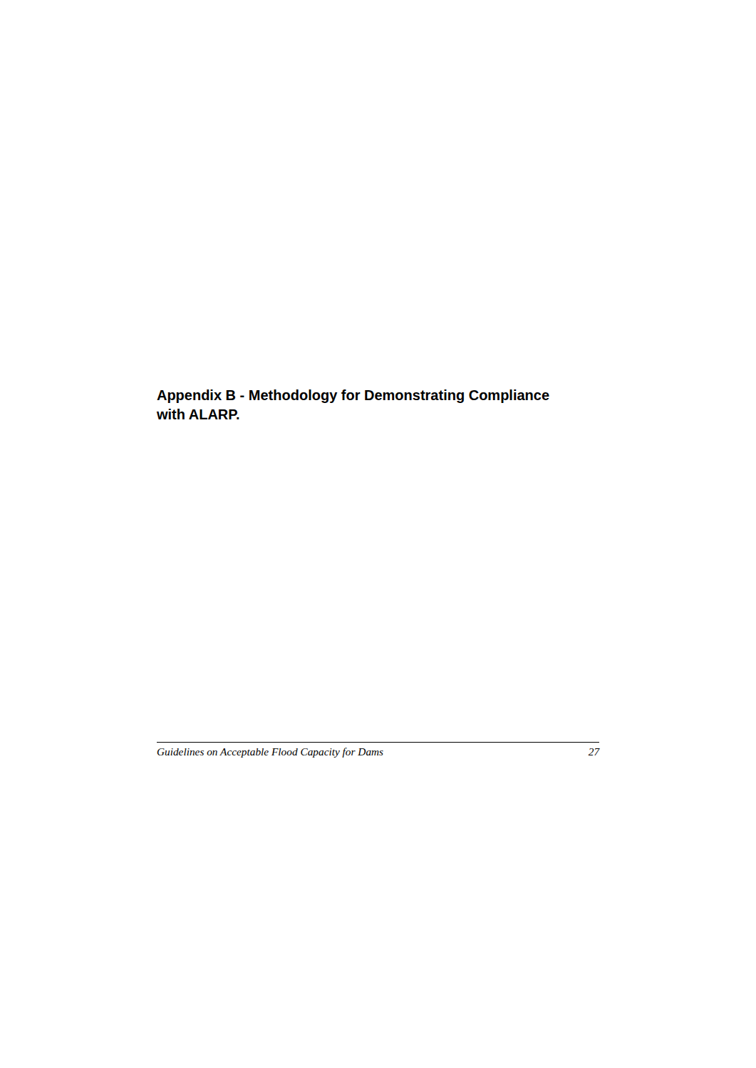Appendix B - Methodology for Demonstrating Compliance with ALARP.
Guidelines on Acceptable Flood Capacity for Dams 27